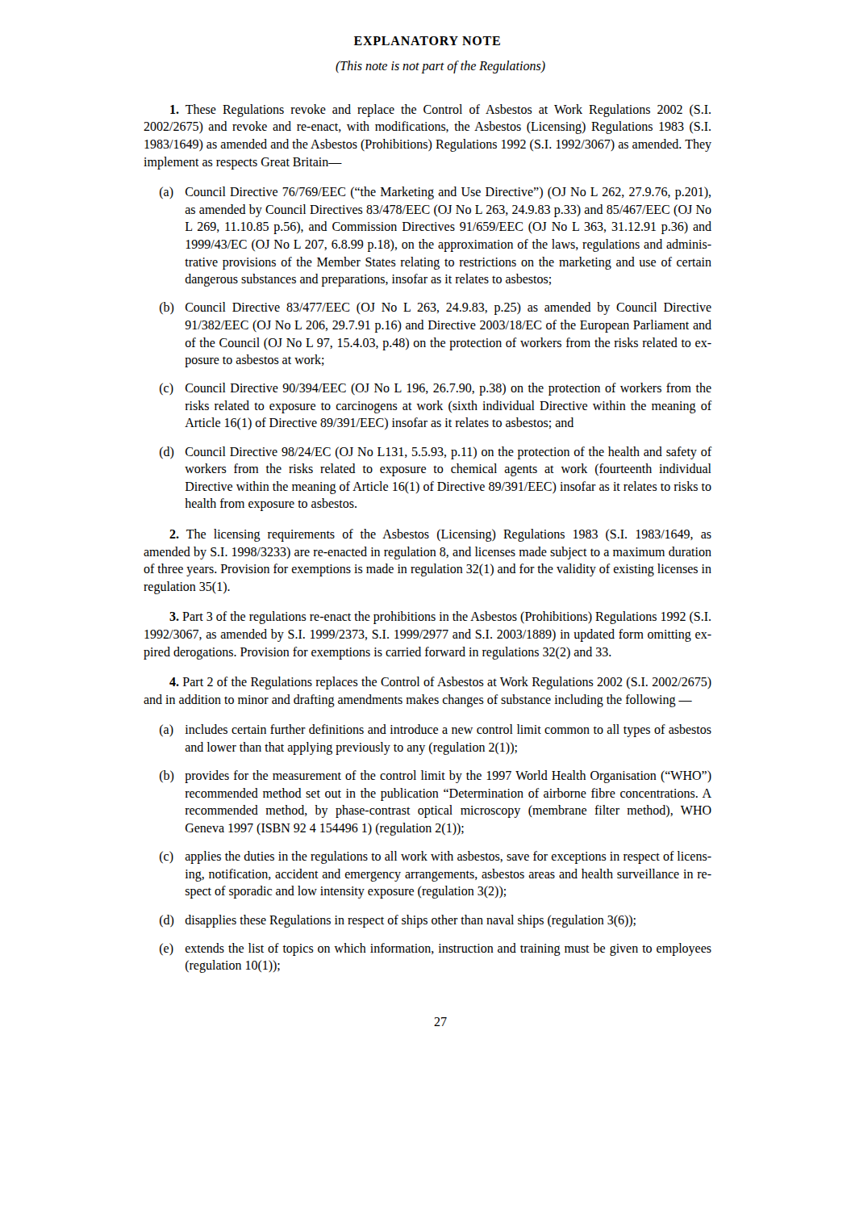Explanatory Note
(This note is not part of the Regulations)
1. These Regulations revoke and replace the Control of Asbestos at Work Regulations 2002 (S.I. 2002/2675) and revoke and re-enact, with modifications, the Asbestos (Licensing) Regulations 1983 (S.I. 1983/1649) as amended and the Asbestos (Prohibitions) Regulations 1992 (S.I. 1992/3067) as amended. They implement as respects Great Britain—
Council Directive 76/769/EEC (“the Marketing and Use Directive”) (OJ No L 262, 27.9.76, p.201), as amended by Council Directives 83/478/EEC (OJ No L 263, 24.9.83 p.33) and 85/467/EEC (OJ No L 269, 11.10.85 p.56), and Commission Directives 91/659/EEC (OJ No L 363, 31.12.91 p.36) and 1999/43/EC (OJ No L 207, 6.8.99 p.18), on the approximation of the laws, regulations and administrative provisions of the Member States relating to restrictions on the marketing and use of certain dangerous substances and preparations, insofar as it relates to asbestos;
Council Directive 83/477/EEC (OJ No L 263, 24.9.83, p.25) as amended by Council Directive 91/382/EEC (OJ No L 206, 29.7.91 p.16) and Directive 2003/18/EC of the European Parliament and of the Council (OJ No L 97, 15.4.03, p.48) on the protection of workers from the risks related to exposure to asbestos at work;
Council Directive 90/394/EEC (OJ No L 196, 26.7.90, p.38) on the protection of workers from the risks related to exposure to carcinogens at work (sixth individual Directive within the meaning of Article 16(1) of Directive 89/391/EEC) insofar as it relates to asbestos; and
Council Directive 98/24/EC (OJ No L131, 5.5.93, p.11) on the protection of the health and safety of workers from the risks related to exposure to chemical agents at work (fourteenth individual Directive within the meaning of Article 16(1) of Directive 89/391/EEC) insofar as it relates to risks to health from exposure to asbestos.
2. The licensing requirements of the Asbestos (Licensing) Regulations 1983 (S.I. 1983/1649, as amended by S.I. 1998/3233) are re-enacted in regulation 8, and licenses made subject to a maximum duration of three years. Provision for exemptions is made in regulation 32(1) and for the validity of existing licenses in regulation 35(1).
3. Part 3 of the regulations re-enact the prohibitions in the Asbestos (Prohibitions) Regulations 1992 (S.I. 1992/3067, as amended by S.I. 1999/2373, S.I. 1999/2977 and S.I. 2003/1889) in updated form omitting expired derogations. Provision for exemptions is carried forward in regulations 32(2) and 33.
4. Part 2 of the Regulations replaces the Control of Asbestos at Work Regulations 2002 (S.I. 2002/2675) and in addition to minor and drafting amendments makes changes of substance including the following —
includes certain further definitions and introduce a new control limit common to all types of asbestos and lower than that applying previously to any (regulation 2(1));
provides for the measurement of the control limit by the 1997 World Health Organisation (“WHO”) recommended method set out in the publication “Determination of airborne fibre concentrations. A recommended method, by phase-contrast optical microscopy (membrane filter method), WHO Geneva 1997 (ISBN 92 4 154496 1) (regulation 2(1));
applies the duties in the regulations to all work with asbestos, save for exceptions in respect of licensing, notification, accident and emergency arrangements, asbestos areas and health surveillance in respect of sporadic and low intensity exposure (regulation 3(2));
disapplies these Regulations in respect of ships other than naval ships (regulation 3(6));
extends the list of topics on which information, instruction and training must be given to employees (regulation 10(1));
27